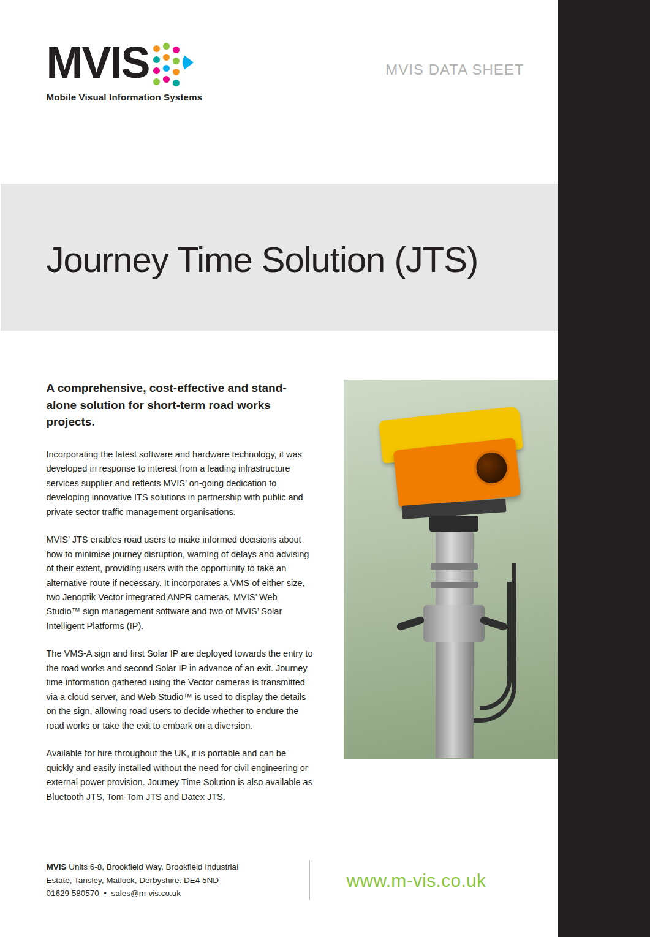MVIS
Mobile Visual Information Systems
MVIS DATA SHEET
Journey Time Solution (JTS)
A comprehensive, cost-effective and stand-alone solution for short-term road works projects.
Incorporating the latest software and hardware technology, it was developed in response to interest from a leading infrastructure services supplier and reflects MVIS’ on-going dedication to developing innovative ITS solutions in partnership with public and private sector traffic management organisations.
MVIS’ JTS enables road users to make informed decisions about how to minimise journey disruption, warning of delays and advising of their extent, providing users with the opportunity to take an alternative route if necessary. It incorporates a VMS of either size, two Jenoptik Vector integrated ANPR cameras, MVIS’ Web Studio™ sign management software and two of MVIS’ Solar Intelligent Platforms (IP).
The VMS-A sign and first Solar IP are deployed towards the entry to the road works and second Solar IP in advance of an exit. Journey time information gathered using the Vector cameras is transmitted via a cloud server, and Web Studio™ is used to display the details on the sign, allowing road users to decide whether to endure the road works or take the exit to embark on a diversion.
Available for hire throughout the UK, it is portable and can be quickly and easily installed without the need for civil engineering or external power provision. Journey Time Solution is also available as Bluetooth JTS, Tom-Tom JTS and Datex JTS.
MVIS Units 6-8, Brookfield Way, Brookfield Industrial
Estate, Tansley, Matlock, Derbyshire. DE4 5ND
01629 580570 • sales@m-vis.co.uk
www.m-vis.co.uk